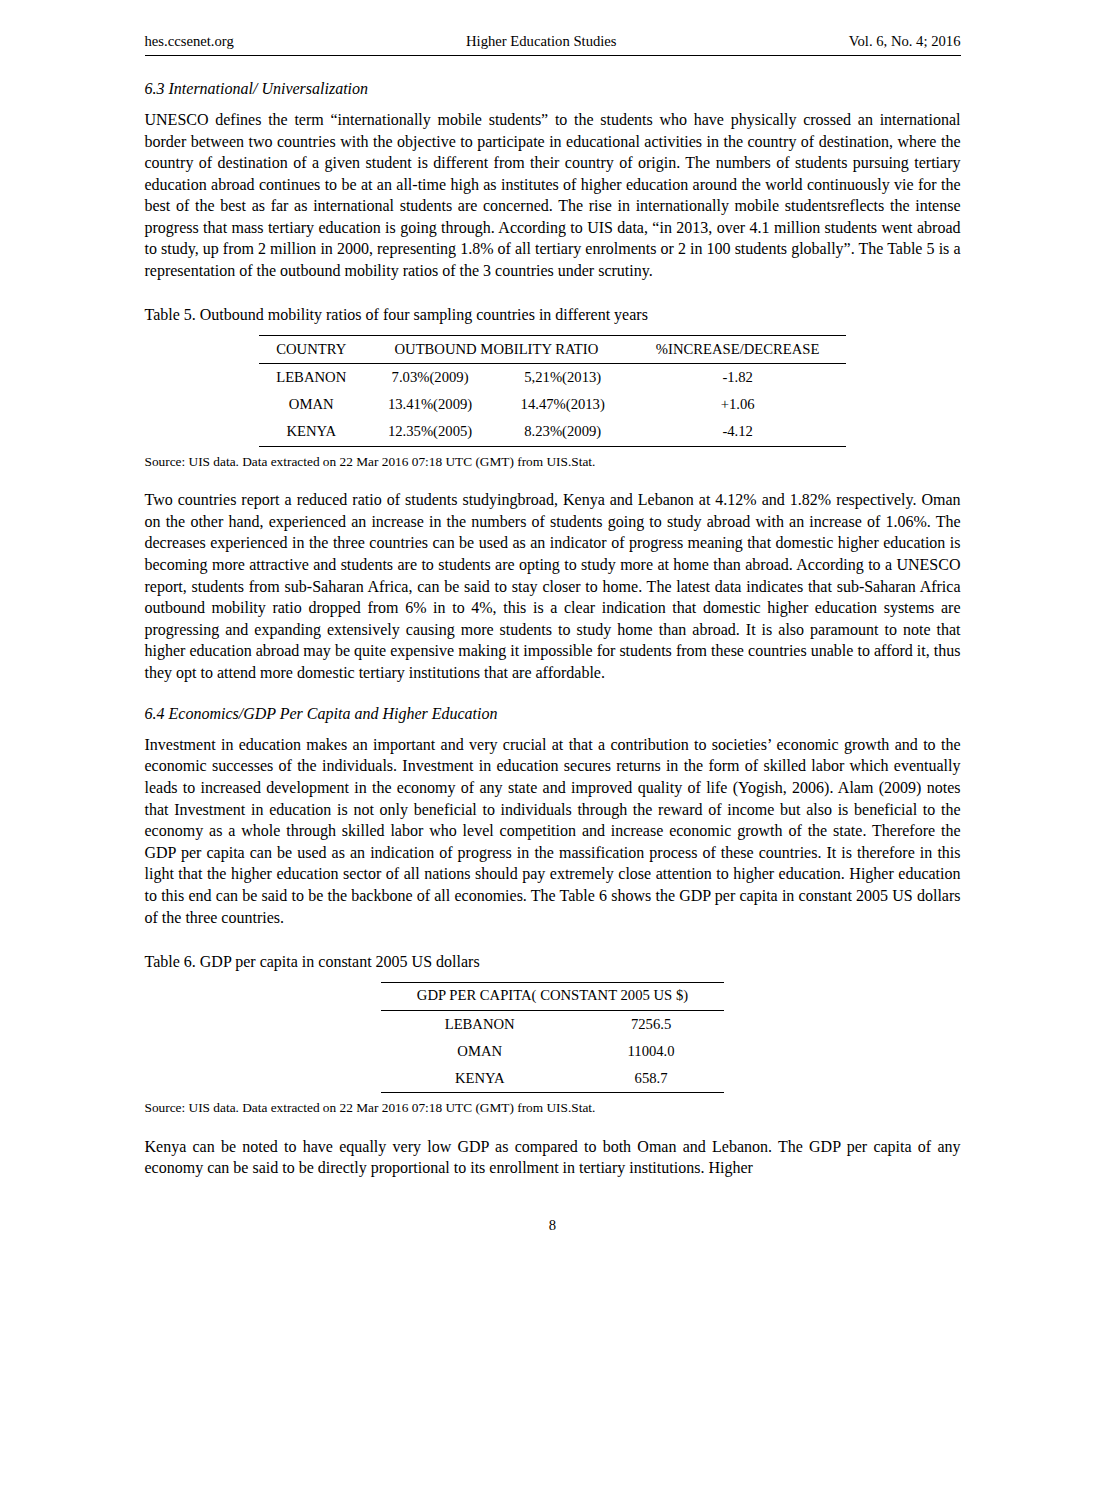hes.ccsenet.org
Higher Education Studies
Vol. 6, No. 4; 2016
6.3 International/ Universalization
UNESCO defines the term “internationally mobile students” to the students who have physically crossed an international border between two countries with the objective to participate in educational activities in the country of destination, where the country of destination of a given student is different from their country of origin. The numbers of students pursuing tertiary education abroad continues to be at an all-time high as institutes of higher education around the world continuously vie for the best of the best as far as international students are concerned. The rise in internationally mobile studentsreflects the intense progress that mass tertiary education is going through. According to UIS data, “in 2013, over 4.1 million students went abroad to study, up from 2 million in 2000, representing 1.8% of all tertiary enrolments or 2 in 100 students globally”. The Table 5 is a representation of the outbound mobility ratios of the 3 countries under scrutiny.
Table 5. Outbound mobility ratios of four sampling countries in different years
| COUNTRY | OUTBOUND MOBILITY RATIO | %INCREASE/DECREASE |
| --- | --- | --- |
| LEBANON | 7.03%(2009) | 5,21%(2013) | -1.82 |
| OMAN | 13.41%(2009) | 14.47%(2013) | +1.06 |
| KENYA | 12.35%(2005) | 8.23%(2009) | -4.12 |
Source: UIS data. Data extracted on 22 Mar 2016 07:18 UTC (GMT) from UIS.Stat.
Two countries report a reduced ratio of students studyingbroad, Kenya and Lebanon at 4.12% and 1.82% respectively. Oman on the other hand, experienced an increase in the numbers of students going to study abroad with an increase of 1.06%. The decreases experienced in the three countries can be used as an indicator of progress meaning that domestic higher education is becoming more attractive and students are to students are opting to study more at home than abroad. According to a UNESCO report, students from sub-Saharan Africa, can be said to stay closer to home. The latest data indicates that sub-Saharan Africa outbound mobility ratio dropped from 6% in to 4%, this is a clear indication that domestic higher education systems are progressing and expanding extensively causing more students to study home than abroad. It is also paramount to note that higher education abroad may be quite expensive making it impossible for students from these countries unable to afford it, thus they opt to attend more domestic tertiary institutions that are affordable.
6.4 Economics/GDP Per Capita and Higher Education
Investment in education makes an important and very crucial at that a contribution to societies’ economic growth and to the economic successes of the individuals. Investment in education secures returns in the form of skilled labor which eventually leads to increased development in the economy of any state and improved quality of life (Yogish, 2006). Alam (2009) notes that Investment in education is not only beneficial to individuals through the reward of income but also is beneficial to the economy as a whole through skilled labor who level competition and increase economic growth of the state. Therefore the GDP per capita can be used as an indication of progress in the massification process of these countries. It is therefore in this light that the higher education sector of all nations should pay extremely close attention to higher education. Higher education to this end can be said to be the backbone of all economies. The Table 6 shows the GDP per capita in constant 2005 US dollars of the three countries.
Table 6. GDP per capita in constant 2005 US dollars
| GDP PER CAPITA( CONSTANT 2005 US $) |
| --- |
| LEBANON | 7256.5 |
| OMAN | 11004.0 |
| KENYA | 658.7 |
Source: UIS data. Data extracted on 22 Mar 2016 07:18 UTC (GMT) from UIS.Stat.
Kenya can be noted to have equally very low GDP as compared to both Oman and Lebanon. The GDP per capita of any economy can be said to be directly proportional to its enrollment in tertiary institutions. Higher
8